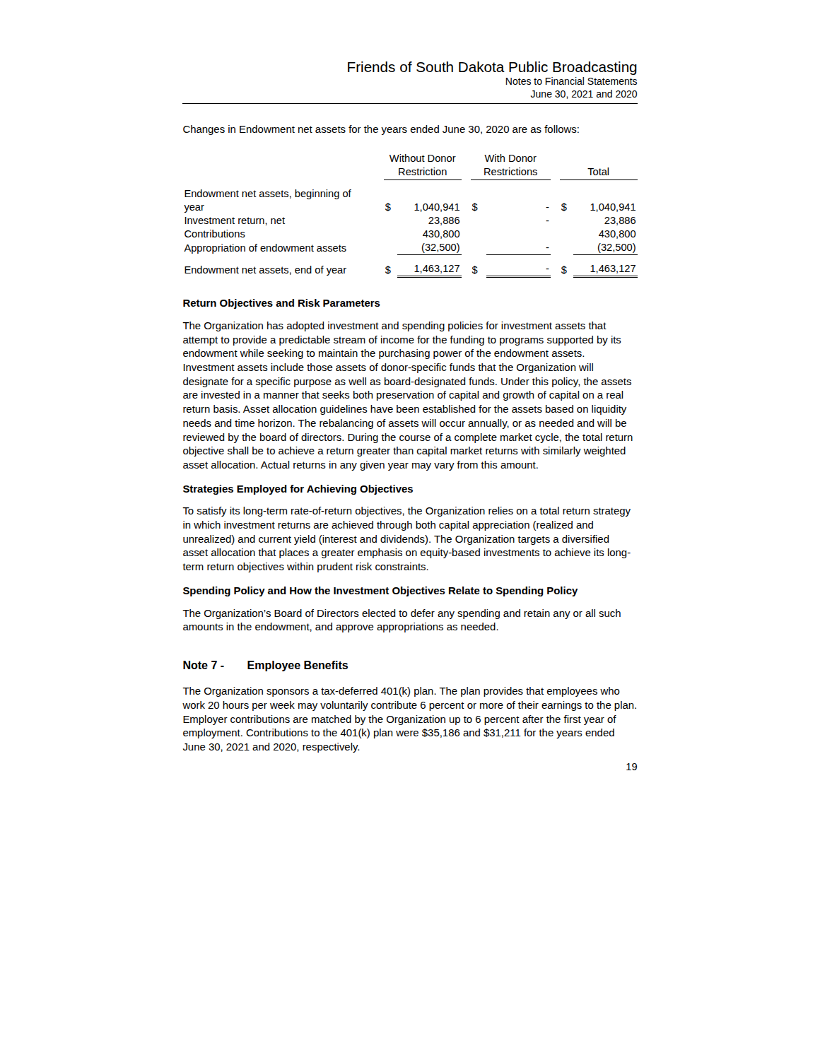Friends of South Dakota Public Broadcasting
Notes to Financial Statements
June 30, 2021 and 2020
Changes in Endowment net assets for the years ended June 30, 2020 are as follows:
| | | Without Donor | | With Donor | | |
| | | Restriction | | Restrictions | | Total |
| Endowment net assets, beginning of year | | $ | 1,040,941 | | $ | - | | $ | 1,040,941 |
| Investment return, net | | | 23,886 | | | - | | | 23,886 |
| Contributions | | | 430,800 | | | | | | 430,800 |
| Appropriation of endowment assets | | | (32,500) | | | - | | | (32,500) |
| Endowment net assets, end of year | | $ | 1,463,127 | | $ | - | | $ | 1,463,127 |
Return Objectives and Risk Parameters
The Organization has adopted investment and spending policies for investment assets that attempt to provide a predictable stream of income for the funding to programs supported by its endowment while seeking to maintain the purchasing power of the endowment assets. Investment assets include those assets of donor-specific funds that the Organization will designate for a specific purpose as well as board-designated funds. Under this policy, the assets are invested in a manner that seeks both preservation of capital and growth of capital on a real return basis. Asset allocation guidelines have been established for the assets based on liquidity needs and time horizon. The rebalancing of assets will occur annually, or as needed and will be reviewed by the board of directors. During the course of a complete market cycle, the total return objective shall be to achieve a return greater than capital market returns with similarly weighted asset allocation. Actual returns in any given year may vary from this amount.
Strategies Employed for Achieving Objectives
To satisfy its long-term rate-of-return objectives, the Organization relies on a total return strategy in which investment returns are achieved through both capital appreciation (realized and unrealized) and current yield (interest and dividends). The Organization targets a diversified asset allocation that places a greater emphasis on equity-based investments to achieve its long-term return objectives within prudent risk constraints.
Spending Policy and How the Investment Objectives Relate to Spending Policy
The Organization’s Board of Directors elected to defer any spending and retain any or all such amounts in the endowment, and approve appropriations as needed.
Note 7 -Employee Benefits
The Organization sponsors a tax-deferred 401(k) plan. The plan provides that employees who work 20 hours per week may voluntarily contribute 6 percent or more of their earnings to the plan. Employer contributions are matched by the Organization up to 6 percent after the first year of employment. Contributions to the 401(k) plan were $35,186 and $31,211 for the years ended June 30, 2021 and 2020, respectively.
19